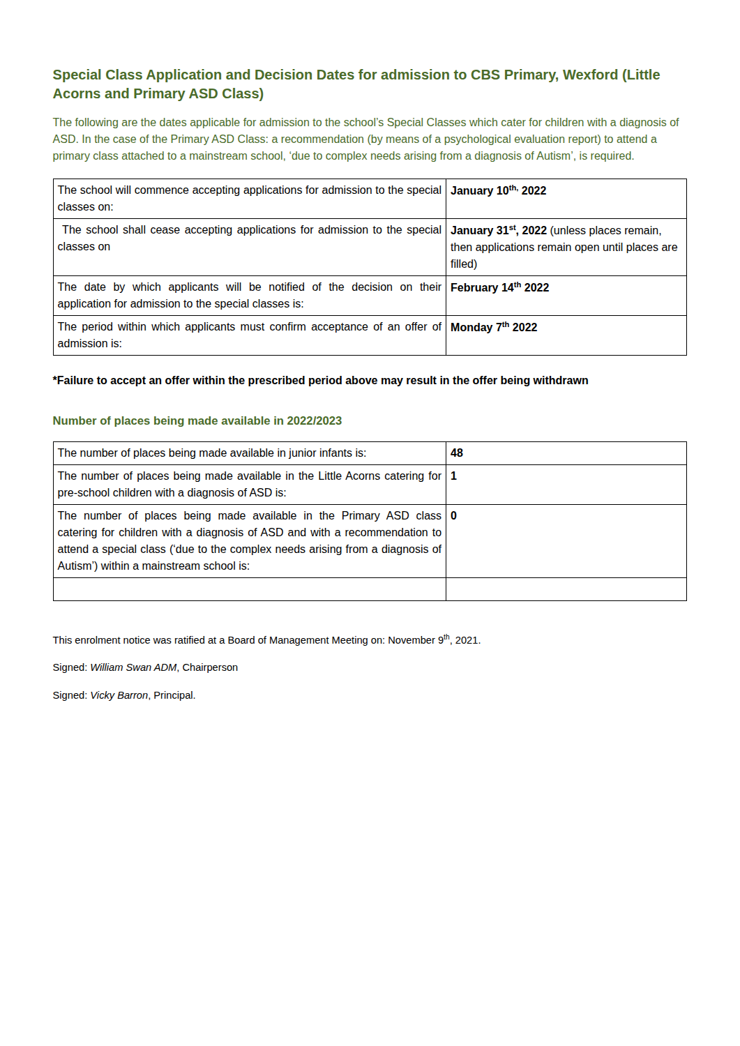Special Class Application and Decision Dates for admission to CBS Primary, Wexford (Little Acorns and Primary ASD Class)
The following are the dates applicable for admission to the school’s Special Classes which cater for children with a diagnosis of ASD. In the case of the Primary ASD Class: a recommendation (by means of a psychological evaluation report) to attend a primary class attached to a mainstream school, ‘due to complex needs arising from a diagnosis of Autism’, is required.
| The school will commence accepting applications for admission to the special classes on: | January 10 th, 2022 |
| The school shall cease accepting applications for admission to the special classes on | January 31 st , 2022 (unless places remain, then applications remain open until places are filled) |
| The date by which applicants will be notified of the decision on their application for admission to the special classes is: | February 14 th 2022 |
| The period within which applicants must confirm acceptance of an offer of admission is: | Monday 7 th 2022 |
*Failure to accept an offer within the prescribed period above may result in the offer being withdrawn
Number of places being made available in 2022/2023
| The number of places being made available in junior infants is: | 48 |
| The number of places being made available in the Little Acorns catering for pre-school children with a diagnosis of ASD is: | 1 |
| The number of places being made available in the Primary ASD class catering for children with a diagnosis of ASD and with a recommendation to attend a special class (‘due to the complex needs arising from a diagnosis of Autism’) within a mainstream school is: | 0 |
This enrolment notice was ratified at a Board of Management Meeting on: November 9th, 2021.
Signed: William Swan ADM, Chairperson
Signed: Vicky Barron, Principal.